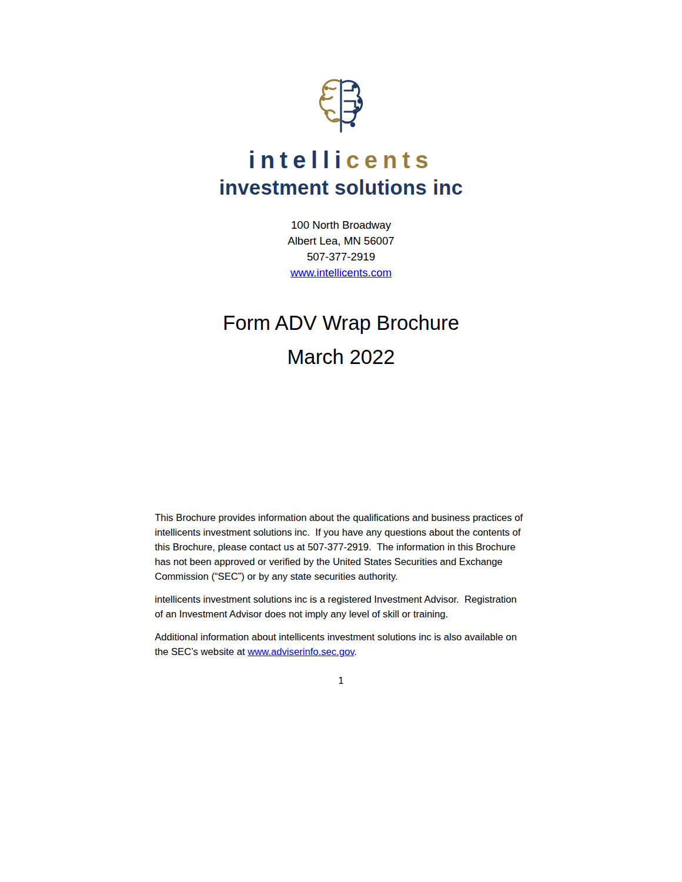intellicents
investment solutions inc
100 North Broadway
Albert Lea, MN 56007
507-377-2919
www.intellicents.com
Form ADV Wrap Brochure March 2022
This Brochure provides information about the qualifications and business practices of intellicents investment solutions inc. If you have any questions about the contents of this Brochure, please contact us at 507-377-2919. The information in this Brochure has not been approved or verified by the United States Securities and Exchange Commission (“SEC”) or by any state securities authority.
intellicents investment solutions inc is a registered Investment Advisor. Registration of an Investment Advisor does not imply any level of skill or training.
Additional information about intellicents investment solutions inc is also available on the SEC’s website at www.adviserinfo.sec.gov.
1